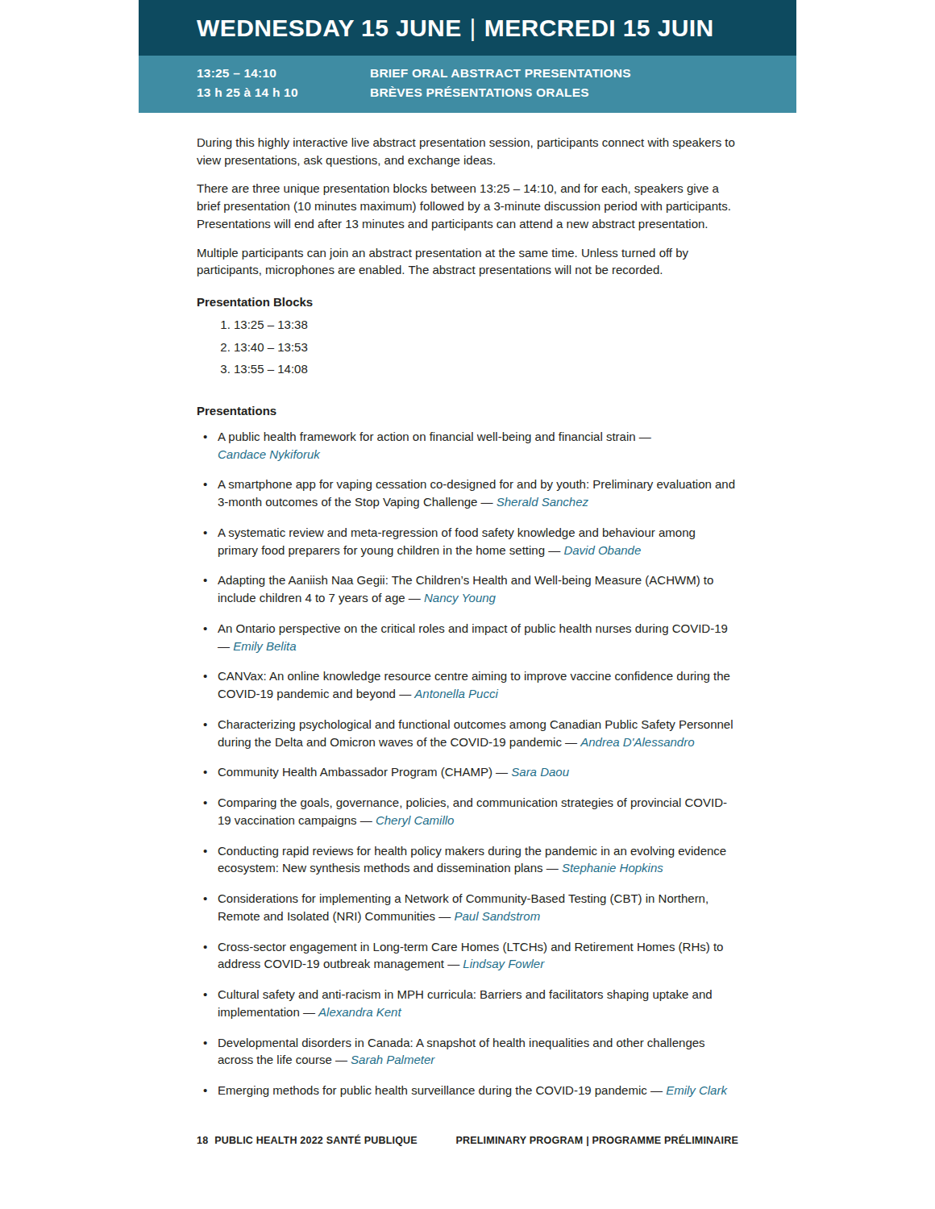WEDNESDAY 15 JUNE|MERCREDI 15 JUIN
| 13:25 – 14:10 | BRIEF ORAL ABSTRACT PRESENTATIONS |
| 13 h 25 à 14 h 10 | BRÈVES PRÉSENTATIONS ORALES |
During this highly interactive live abstract presentation session, participants connect with speakers to view presentations, ask questions, and exchange ideas.
There are three unique presentation blocks between 13:25 – 14:10, and for each, speakers give a brief presentation (10 minutes maximum) followed by a 3-minute discussion period with participants. Presentations will end after 13 minutes and participants can attend a new abstract presentation.
Multiple participants can join an abstract presentation at the same time. Unless turned off by participants, microphones are enabled. The abstract presentations will not be recorded.
Presentation Blocks
13:25 – 13:38
13:40 – 13:53
13:55 – 14:08
Presentations
A public health framework for action on financial well-being and financial strain — Candace Nykiforuk
A smartphone app for vaping cessation co-designed for and by youth: Preliminary evaluation and 3-month outcomes of the Stop Vaping Challenge — Sherald Sanchez
A systematic review and meta-regression of food safety knowledge and behaviour among primary food preparers for young children in the home setting — David Obande
Adapting the Aaniish Naa Gegii: The Children’s Health and Well-being Measure (ACHWM) to include children 4 to 7 years of age — Nancy Young
An Ontario perspective on the critical roles and impact of public health nurses during COVID-19 — Emily Belita
CANVax: An online knowledge resource centre aiming to improve vaccine confidence during the COVID-19 pandemic and beyond — Antonella Pucci
Characterizing psychological and functional outcomes among Canadian Public Safety Personnel during the Delta and Omicron waves of the COVID-19 pandemic — Andrea D'Alessandro
Community Health Ambassador Program (CHAMP) — Sara Daou
Comparing the goals, governance, policies, and communication strategies of provincial COVID-19 vaccination campaigns — Cheryl Camillo
Conducting rapid reviews for health policy makers during the pandemic in an evolving evidence ecosystem: New synthesis methods and dissemination plans — Stephanie Hopkins
Considerations for implementing a Network of Community-Based Testing (CBT) in Northern, Remote and Isolated (NRI) Communities — Paul Sandstrom
Cross-sector engagement in Long-term Care Homes (LTCHs) and Retirement Homes (RHs) to address COVID-19 outbreak management — Lindsay Fowler
Cultural safety and anti-racism in MPH curricula: Barriers and facilitators shaping uptake and implementation — Alexandra Kent
Developmental disorders in Canada: A snapshot of health inequalities and other challenges across the life course — Sarah Palmeter
Emerging methods for public health surveillance during the COVID-19 pandemic — Emily Clark
18 PUBLIC HEALTH 2022 SANTÉ PUBLIQUE
PRELIMINARY PROGRAM | PROGRAMME PRÉLIMINAIRE